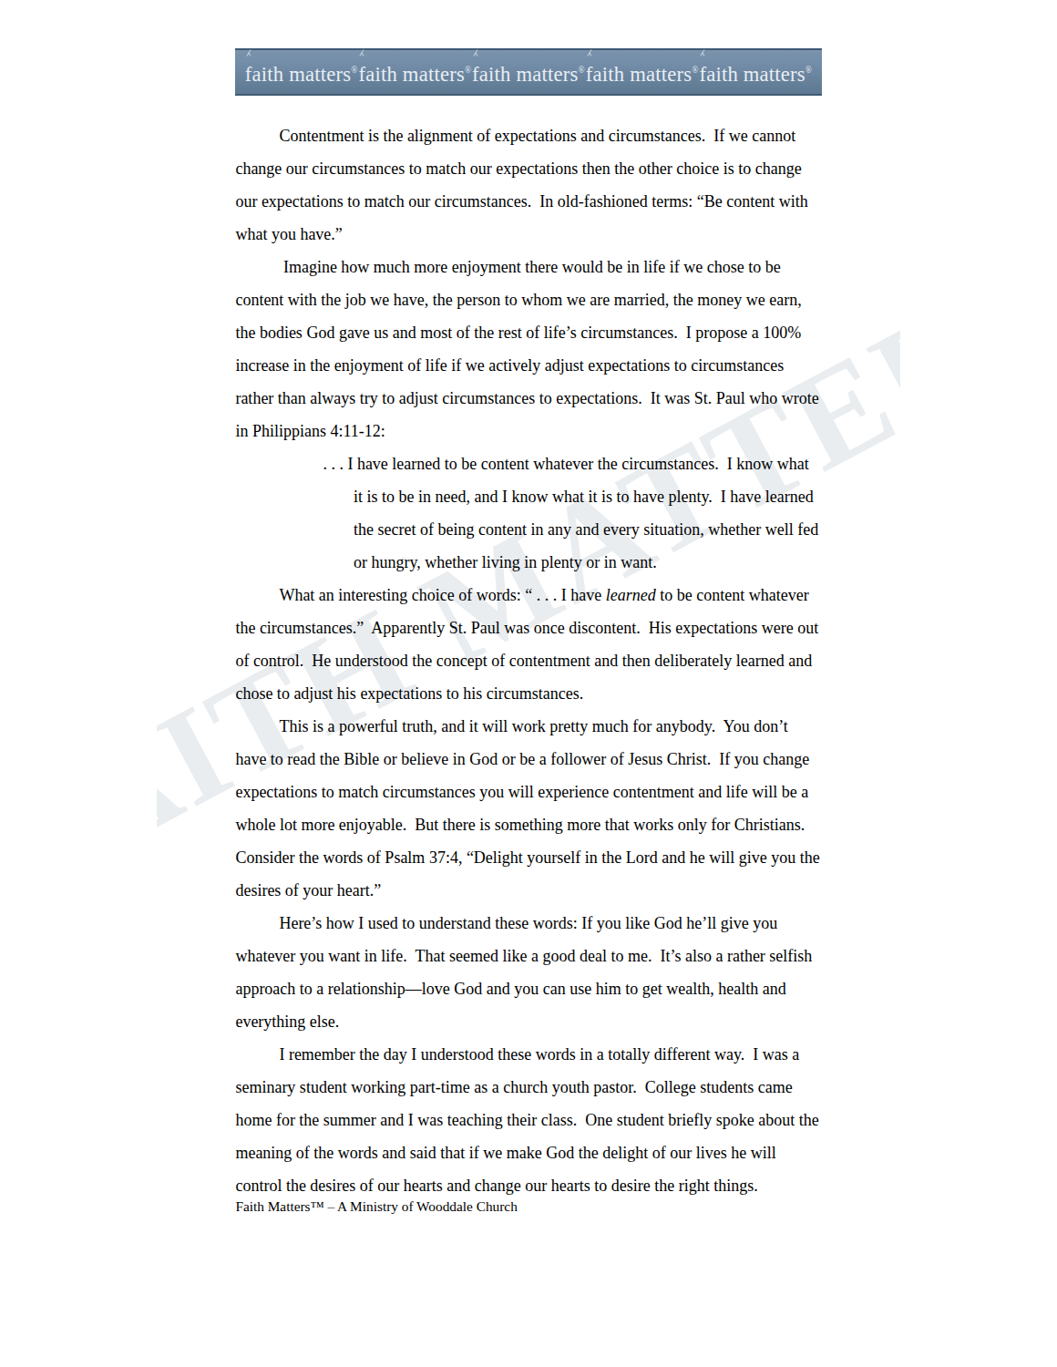⁁faith matters®
⁁faith matters®
⁁faith matters®
⁁faith matters®
⁁faith matters®
FAITH MATTERS
Contentment is the alignment of expectations and circumstances. If we cannot change our circumstances to match our expectations then the other choice is to change our expectations to match our circumstances. In old-fashioned terms: “Be content with what you have.”
Imagine how much more enjoyment there would be in life if we chose to be content with the job we have, the person to whom we are married, the money we earn, the bodies God gave us and most of the rest of life’s circumstances. I propose a 100% increase in the enjoyment of life if we actively adjust expectations to circumstances rather than always try to adjust circumstances to expectations. It was St. Paul who wrote in Philippians 4:11-12:
. . . I have learned to be content whatever the circumstances. I know what it is to be in need, and I know what it is to have plenty. I have learned the secret of being content in any and every situation, whether well fed or hungry, whether living in plenty or in want.
What an interesting choice of words: “ . . . I have learned to be content whatever the circumstances.” Apparently St. Paul was once discontent. His expectations were out of control. He understood the concept of contentment and then deliberately learned and chose to adjust his expectations to his circumstances.
This is a powerful truth, and it will work pretty much for anybody. You don’t have to read the Bible or believe in God or be a follower of Jesus Christ. If you change expectations to match circumstances you will experience contentment and life will be a whole lot more enjoyable. But there is something more that works only for Christians. Consider the words of Psalm 37:4, “Delight yourself in the Lord and he will give you the desires of your heart.”
Here’s how I used to understand these words: If you like God he’ll give you whatever you want in life. That seemed like a good deal to me. It’s also a rather selfish approach to a relationship—love God and you can use him to get wealth, health and everything else.
I remember the day I understood these words in a totally different way. I was a seminary student working part-time as a church youth pastor. College students came home for the summer and I was teaching their class. One student briefly spoke about the meaning of the words and said that if we make God the delight of our lives he will control the desires of our hearts and change our hearts to desire the right things.
Faith Matters™ – A Ministry of Wooddale Church